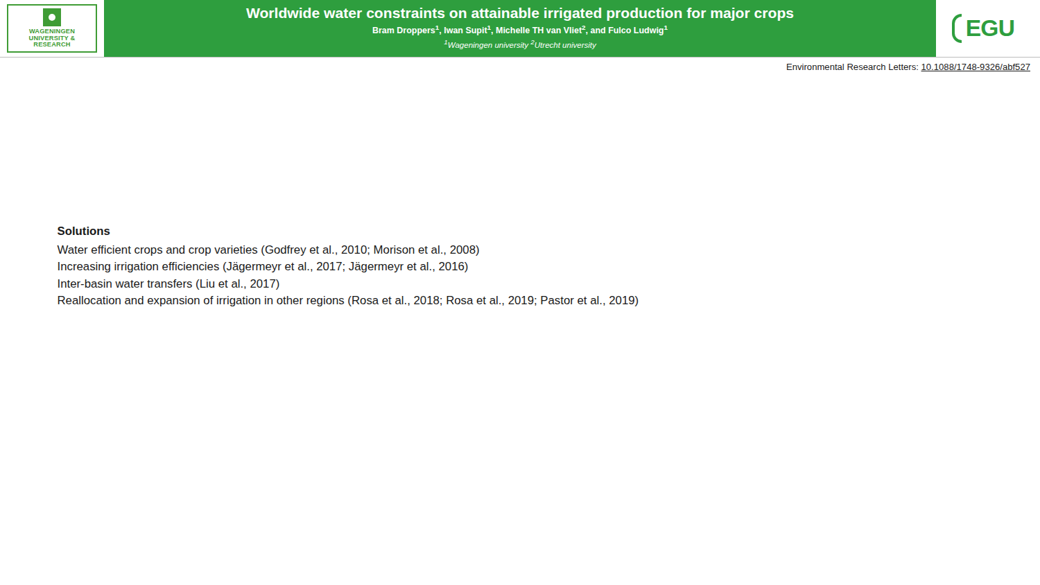WAGENINGEN UNIVERSITY & RESEARCH
Worldwide water constraints on attainable irrigated production for major crops
Bram Droppers1, Iwan Supit1, Michelle TH van Vliet2, and Fulco Ludwig1
1Wageningen university 2Utrecht university
EGU
Environmental Research Letters: 10.1088/1748-9326/abf527
Solutions
Water efficient crops and crop varieties (Godfrey et al., 2010; Morison et al., 2008)
Increasing irrigation efficiencies (Jägermeyr et al., 2017; Jägermeyr et al., 2016)
Inter-basin water transfers (Liu et al., 2017)
Reallocation and expansion of irrigation in other regions (Rosa et al., 2018; Rosa et al., 2019; Pastor et al., 2019)